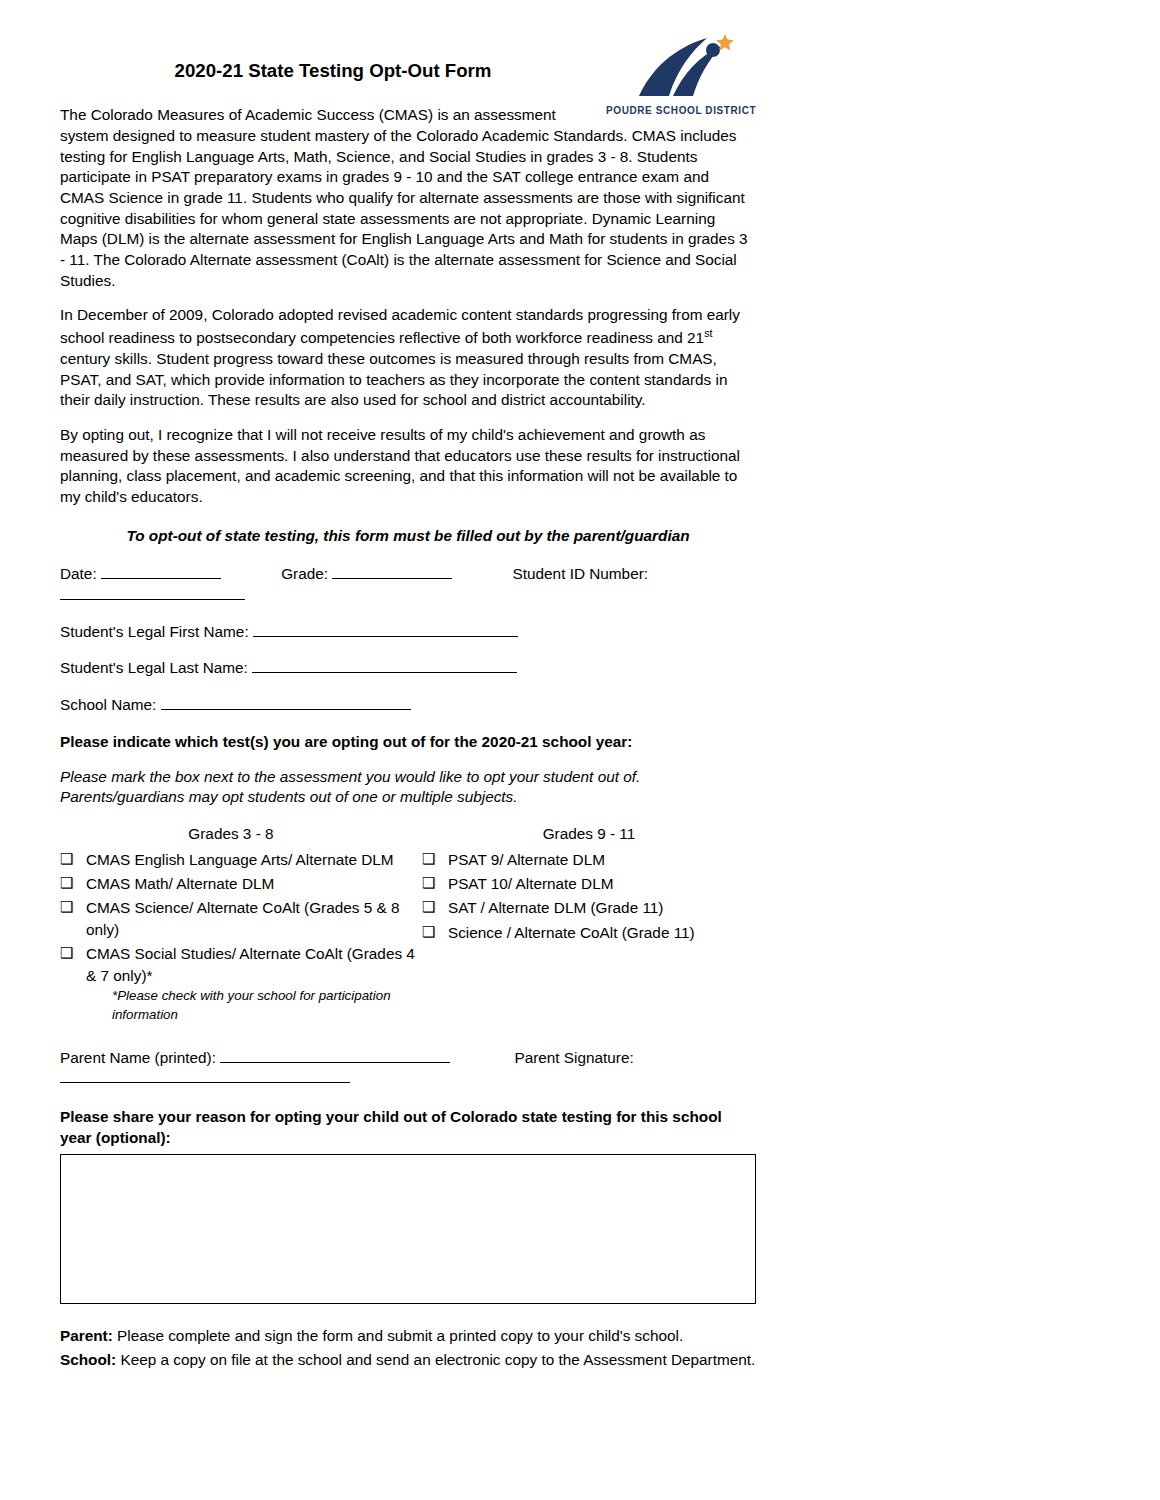POUDRE SCHOOL DISTRICT
2020-21 State Testing Opt-Out Form
The Colorado Measures of Academic Success (CMAS) is an assessment system designed to measure student mastery of the Colorado Academic Standards. CMAS includes testing for English Language Arts, Math, Science, and Social Studies in grades 3 - 8. Students participate in PSAT preparatory exams in grades 9 - 10 and the SAT college entrance exam and CMAS Science in grade 11. Students who qualify for alternate assessments are those with significant cognitive disabilities for whom general state assessments are not appropriate. Dynamic Learning Maps (DLM) is the alternate assessment for English Language Arts and Math for students in grades 3 - 11. The Colorado Alternate assessment (CoAlt) is the alternate assessment for Science and Social Studies.
In December of 2009, Colorado adopted revised academic content standards progressing from early school readiness to postsecondary competencies reflective of both workforce readiness and 21st century skills. Student progress toward these outcomes is measured through results from CMAS, PSAT, and SAT, which provide information to teachers as they incorporate the content standards in their daily instruction. These results are also used for school and district accountability.
By opting out, I recognize that I will not receive results of my child's achievement and growth as measured by these assessments. I also understand that educators use these results for instructional planning, class placement, and academic screening, and that this information will not be available to my child's educators.
To opt-out of state testing, this form must be filled out by the parent/guardian
Date: Grade: Student ID Number:
Student's Legal First Name:
Student's Legal Last Name:
School Name:
Please indicate which test(s) you are opting out of for the 2020-21 school year:
Please mark the box next to the assessment you would like to opt your student out of. Parents/guardians may opt students out of one or multiple subjects.
| Grades 3 - 8 CMAS English Language Arts/ Alternate DLM CMAS Math/ Alternate DLM CMAS Science/ Alternate CoAlt (Grades 5 & 8 only) CMAS Social Studies/ Alternate CoAlt (Grades 4 & 7 only)* *Please check with your school for participation information | Grades 9 - 11 PSAT 9/ Alternate DLM PSAT 10/ Alternate DLM SAT / Alternate DLM (Grade 11) Science / Alternate CoAlt (Grade 11) |
Parent Name (printed): Parent Signature:
Please share your reason for opting your child out of Colorado state testing for this school year (optional):
Parent: Please complete and sign the form and submit a printed copy to your child's school.
School: Keep a copy on file at the school and send an electronic copy to the Assessment Department.